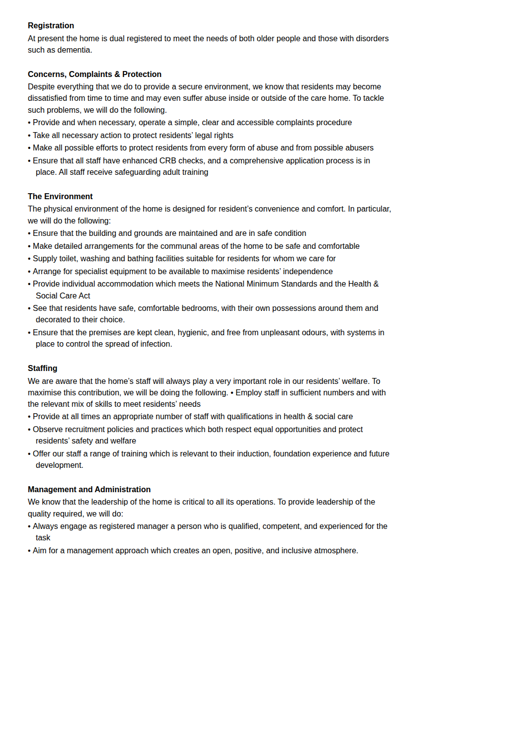Registration
At present the home is dual registered to meet the needs of both older people and those with disorders such as dementia.
Concerns, Complaints & Protection
Despite everything that we do to provide a secure environment, we know that residents may become dissatisfied from time to time and may even suffer abuse inside or outside of the care home. To tackle such problems, we will do the following.
Provide and when necessary, operate a simple, clear and accessible complaints procedure
Take all necessary action to protect residents’ legal rights
Make all possible efforts to protect residents from every form of abuse and from possible abusers
Ensure that all staff have enhanced CRB checks, and a comprehensive application process is in place. All staff receive safeguarding adult training
The Environment
The physical environment of the home is designed for resident’s convenience and comfort. In particular, we will do the following:
Ensure that the building and grounds are maintained and are in safe condition
Make detailed arrangements for the communal areas of the home to be safe and comfortable
Supply toilet, washing and bathing facilities suitable for residents for whom we care for
Arrange for specialist equipment to be available to maximise residents’ independence
Provide individual accommodation which meets the National Minimum Standards and the Health & Social Care Act
See that residents have safe, comfortable bedrooms, with their own possessions around them and decorated to their choice.
Ensure that the premises are kept clean, hygienic, and free from unpleasant odours, with systems in place to control the spread of infection.
Staffing
We are aware that the home’s staff will always play a very important role in our residents’ welfare. To maximise this contribution, we will be doing the following. • Employ staff in sufficient numbers and with the relevant mix of skills to meet residents’ needs
Provide at all times an appropriate number of staff with qualifications in health & social care
Observe recruitment policies and practices which both respect equal opportunities and protect residents’ safety and welfare
Offer our staff a range of training which is relevant to their induction, foundation experience and future development.
Management and Administration
We know that the leadership of the home is critical to all its operations. To provide leadership of the quality required, we will do:
Always engage as registered manager a person who is qualified, competent, and experienced for the task
Aim for a management approach which creates an open, positive, and inclusive atmosphere.